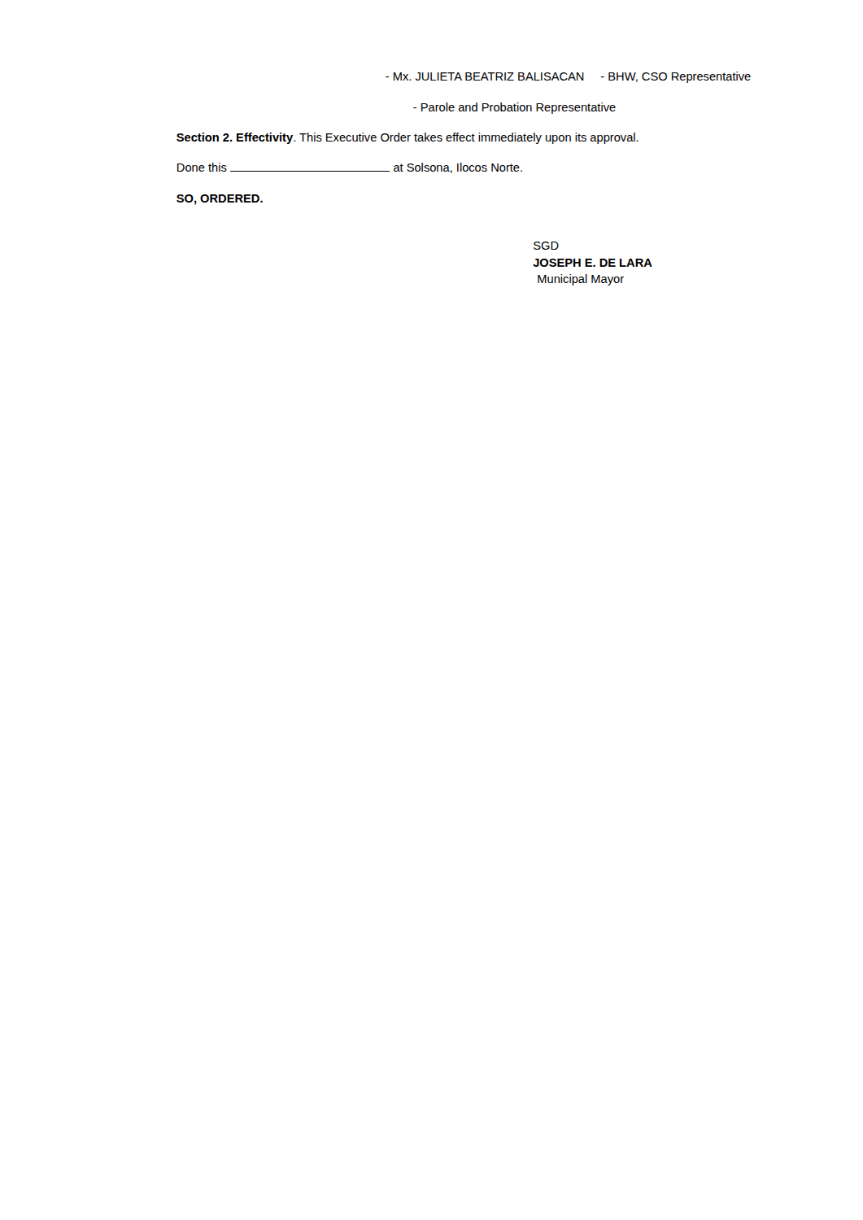- Mx. JULIETA BEATRIZ BALISACAN- BHW, CSO Representative
- Parole and Probation Representative
Section 2. Effectivity. This Executive Order takes effect immediately upon its approval.
Done this at Solsona, Ilocos Norte.
SO, ORDERED.
SGD
JOSEPH E. DE LARA
Municipal Mayor